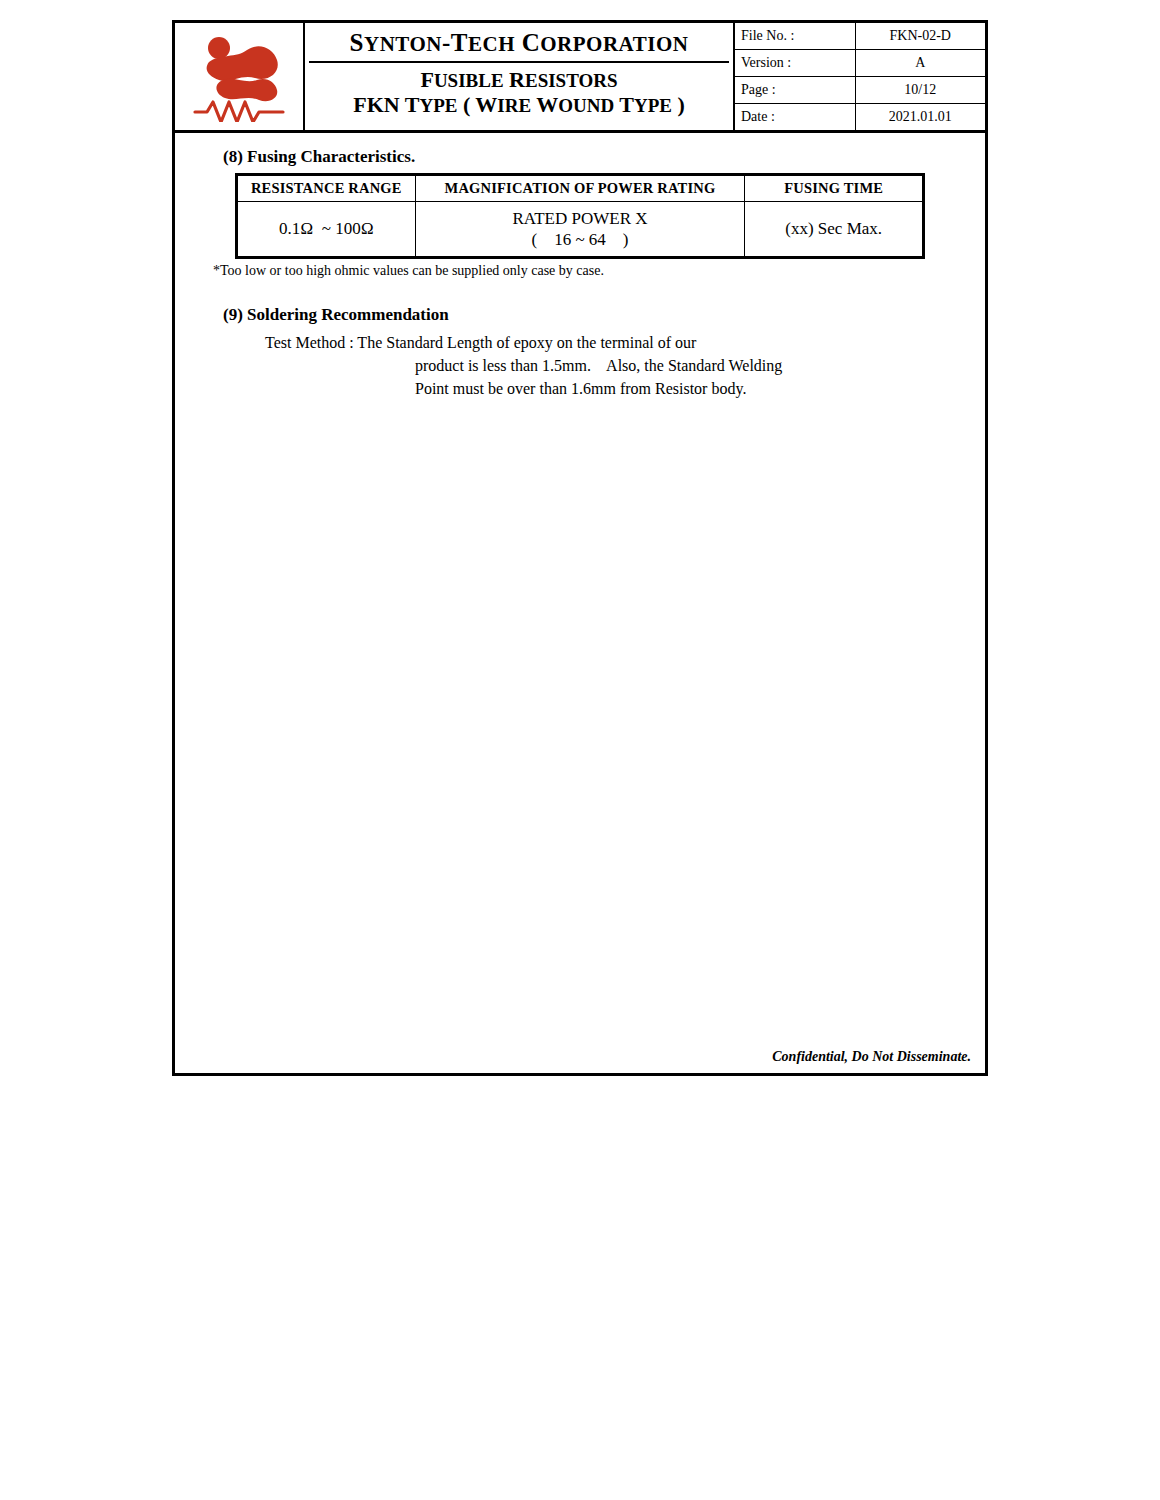SYNTON-TECH CORPORATION
FUSIBLE RESISTORS
FKN TYPE ( WIRE WOUND TYPE )
| File No. : | FKN-02-D |
| Version : | A |
| Page : | 10/12 |
| Date : | 2021.01.01 |
(8) Fusing Characteristics.
| RESISTANCE RANGE | MAGNIFICATION OF POWER RATING | FUSING TIME |
| --- | --- | --- |
| 0.1Ω ~ 100Ω | RATED POWER X ( 16 ~ 64 ) | (xx) Sec Max. |
*Too low or too high ohmic values can be supplied only case by case.
(9) Soldering Recommendation
Test Method : The Standard Length of epoxy on the terminal of our product is less than 1.5mm. Also, the Standard Welding Point must be over than 1.6mm from Resistor body.
Confidential, Do Not Disseminate.